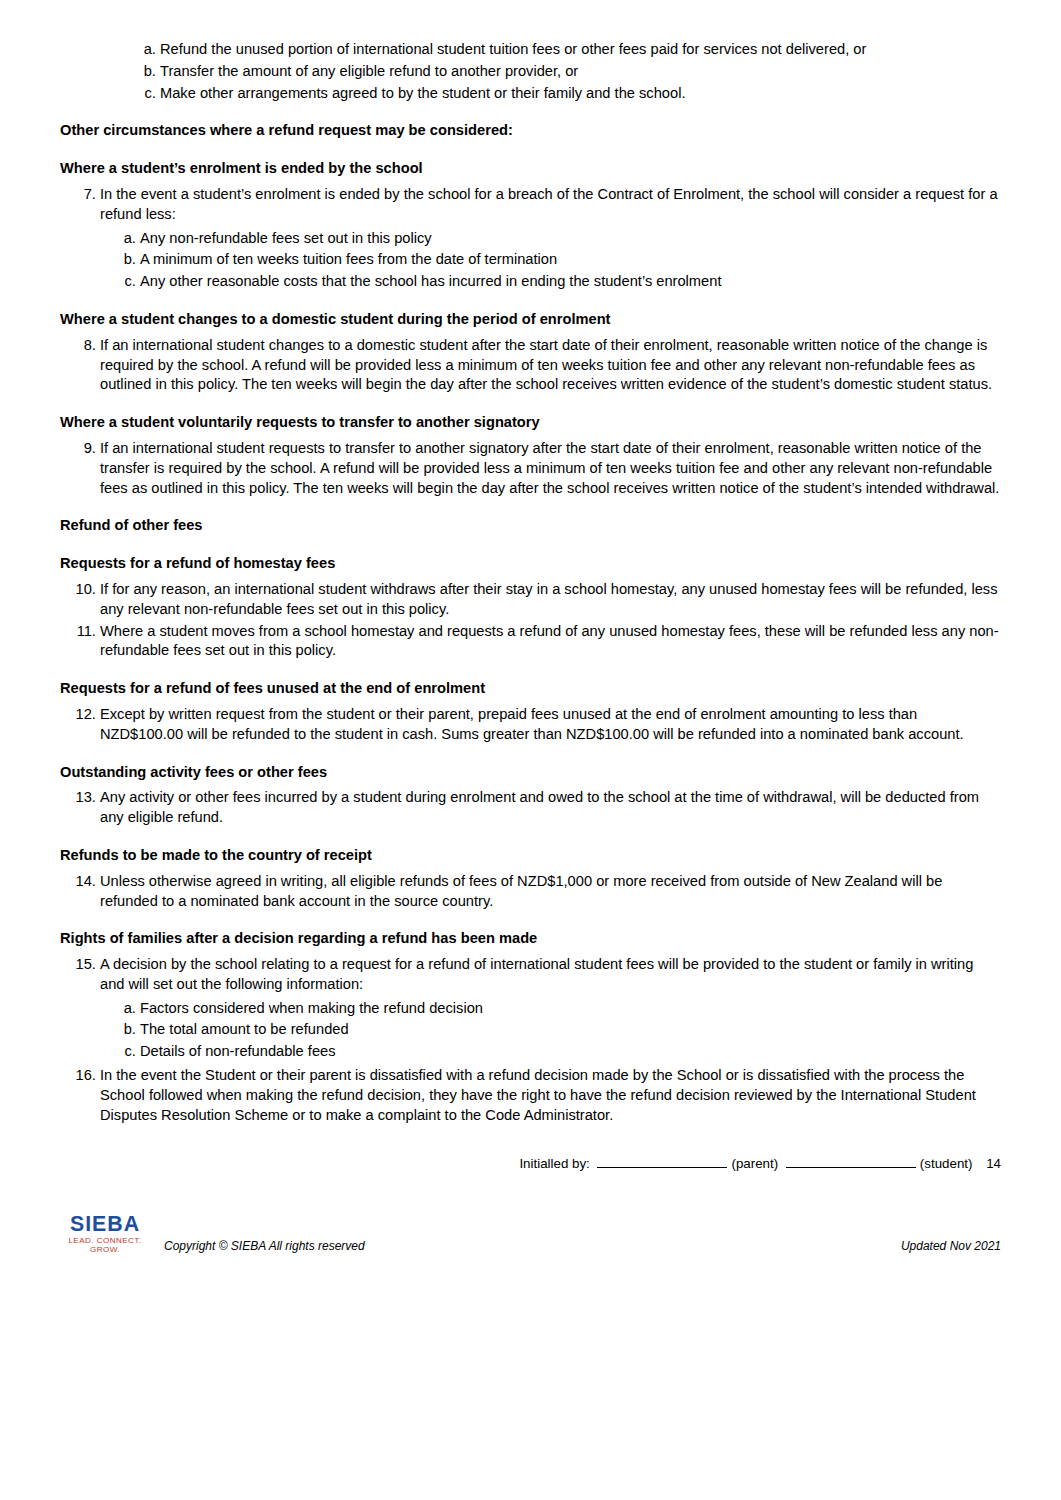Refund the unused portion of international student tuition fees or other fees paid for services not delivered, or
Transfer the amount of any eligible refund to another provider, or
Make other arrangements agreed to by the student or their family and the school.
Other circumstances where a refund request may be considered:
Where a student’s enrolment is ended by the school
In the event a student’s enrolment is ended by the school for a breach of the Contract of Enrolment, the school will consider a request for a refund less:
Any non-refundable fees set out in this policy
A minimum of ten weeks tuition fees from the date of termination
Any other reasonable costs that the school has incurred in ending the student’s enrolment
Where a student changes to a domestic student during the period of enrolment
If an international student changes to a domestic student after the start date of their enrolment, reasonable written notice of the change is required by the school. A refund will be provided less a minimum of ten weeks tuition fee and other any relevant non-refundable fees as outlined in this policy. The ten weeks will begin the day after the school receives written evidence of the student’s domestic student status.
Where a student voluntarily requests to transfer to another signatory
If an international student requests to transfer to another signatory after the start date of their enrolment, reasonable written notice of the transfer is required by the school. A refund will be provided less a minimum of ten weeks tuition fee and other any relevant non-refundable fees as outlined in this policy. The ten weeks will begin the day after the school receives written notice of the student’s intended withdrawal.
Refund of other fees
Requests for a refund of homestay fees
If for any reason, an international student withdraws after their stay in a school homestay, any unused homestay fees will be refunded, less any relevant non-refundable fees set out in this policy.
Where a student moves from a school homestay and requests a refund of any unused homestay fees, these will be refunded less any non-refundable fees set out in this policy.
Requests for a refund of fees unused at the end of enrolment
Except by written request from the student or their parent, prepaid fees unused at the end of enrolment amounting to less than NZD$100.00 will be refunded to the student in cash. Sums greater than NZD$100.00 will be refunded into a nominated bank account.
Outstanding activity fees or other fees
Any activity or other fees incurred by a student during enrolment and owed to the school at the time of withdrawal, will be deducted from any eligible refund.
Refunds to be made to the country of receipt
Unless otherwise agreed in writing, all eligible refunds of fees of NZD$1,000 or more received from outside of New Zealand will be refunded to a nominated bank account in the source country.
Rights of families after a decision regarding a refund has been made
A decision by the school relating to a request for a refund of international student fees will be provided to the student or family in writing and will set out the following information:
Factors considered when making the refund decision
The total amount to be refunded
Details of non-refundable fees
In the event the Student or their parent is dissatisfied with a refund decision made by the School or is dissatisfied with the process the School followed when making the refund decision, they have the right to have the refund decision reviewed by the International Student Disputes Resolution Scheme or to make a complaint to the Code Administrator.
Initialled by: (parent) (student) 14
SIEBA
LEAD. CONNECT. GROW.
Copyright © SIEBA All rights reserved
Updated Nov 2021